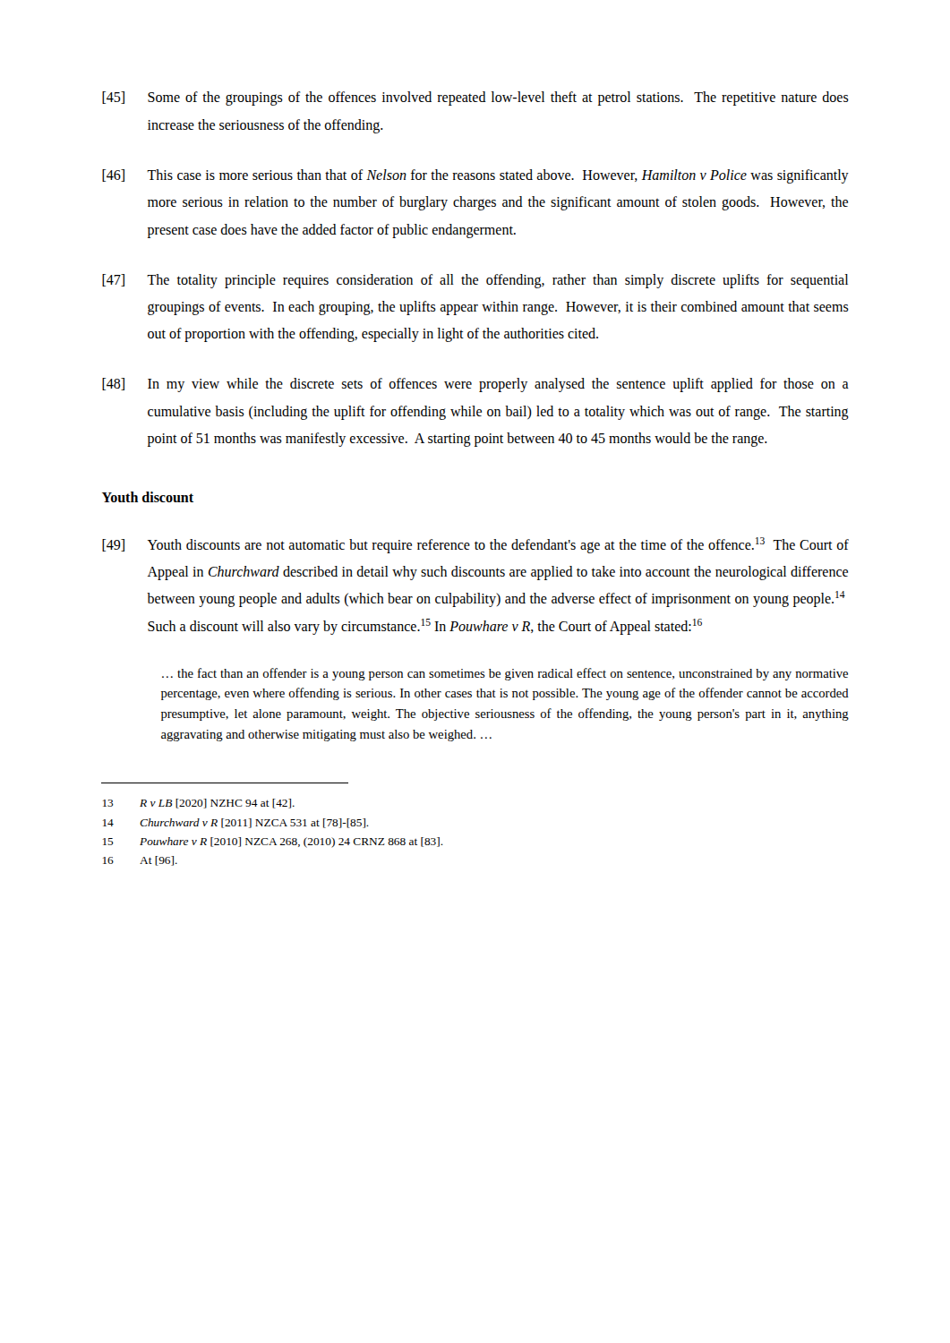[45] Some of the groupings of the offences involved repeated low-level theft at petrol stations. The repetitive nature does increase the seriousness of the offending.
[46] This case is more serious than that of Nelson for the reasons stated above. However, Hamilton v Police was significantly more serious in relation to the number of burglary charges and the significant amount of stolen goods. However, the present case does have the added factor of public endangerment.
[47] The totality principle requires consideration of all the offending, rather than simply discrete uplifts for sequential groupings of events. In each grouping, the uplifts appear within range. However, it is their combined amount that seems out of proportion with the offending, especially in light of the authorities cited.
[48] In my view while the discrete sets of offences were properly analysed the sentence uplift applied for those on a cumulative basis (including the uplift for offending while on bail) led to a totality which was out of range. The starting point of 51 months was manifestly excessive. A starting point between 40 to 45 months would be the range.
Youth discount
[49] Youth discounts are not automatic but require reference to the defendant's age at the time of the offence.13 The Court of Appeal in Churchward described in detail why such discounts are applied to take into account the neurological difference between young people and adults (which bear on culpability) and the adverse effect of imprisonment on young people.14 Such a discount will also vary by circumstance.15 In Pouwhare v R, the Court of Appeal stated:16
… the fact than an offender is a young person can sometimes be given radical effect on sentence, unconstrained by any normative percentage, even where offending is serious. In other cases that is not possible. The young age of the offender cannot be accorded presumptive, let alone paramount, weight. The objective seriousness of the offending, the young person's part in it, anything aggravating and otherwise mitigating must also be weighed. …
| 13 | R v LB [2020] NZHC 94 at [42]. |
| 14 | Churchward v R [2011] NZCA 531 at [78]-[85]. |
| 15 | Pouwhare v R [2010] NZCA 268, (2010) 24 CRNZ 868 at [83]. |
| 16 | At [96]. |